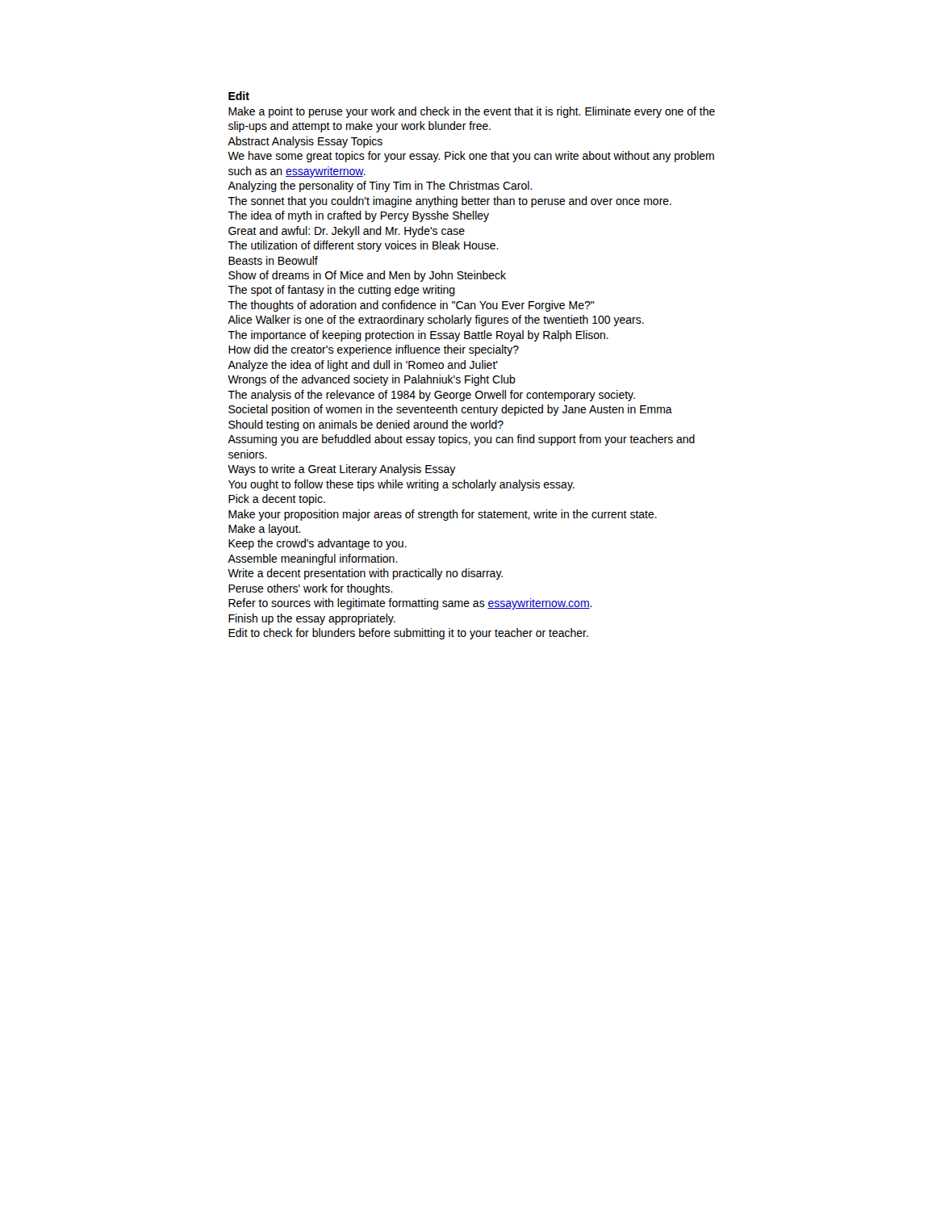Edit
Make a point to peruse your work and check in the event that it is right. Eliminate every one of the slip-ups and attempt to make your work blunder free.
Abstract Analysis Essay Topics
We have some great topics for your essay. Pick one that you can write about without any problem such as an essaywriternow.
Analyzing the personality of Tiny Tim in The Christmas Carol.
The sonnet that you couldn't imagine anything better than to peruse and over once more.
The idea of myth in crafted by Percy Bysshe Shelley
Great and awful: Dr. Jekyll and Mr. Hyde's case
The utilization of different story voices in Bleak House.
Beasts in Beowulf
Show of dreams in Of Mice and Men by John Steinbeck
The spot of fantasy in the cutting edge writing
The thoughts of adoration and confidence in "Can You Ever Forgive Me?"
Alice Walker is one of the extraordinary scholarly figures of the twentieth 100 years.
The importance of keeping protection in Essay Battle Royal by Ralph Elison.
How did the creator's experience influence their specialty?
Analyze the idea of light and dull in 'Romeo and Juliet'
Wrongs of the advanced society in Palahniuk's Fight Club
The analysis of the relevance of 1984 by George Orwell for contemporary society.
Societal position of women in the seventeenth century depicted by Jane Austen in Emma
Should testing on animals be denied around the world?
Assuming you are befuddled about essay topics, you can find support from your teachers and seniors.
Ways to write a Great Literary Analysis Essay
You ought to follow these tips while writing a scholarly analysis essay.
Pick a decent topic.
Make your proposition major areas of strength for statement, write in the current state.
Make a layout.
Keep the crowd's advantage to you.
Assemble meaningful information.
Write a decent presentation with practically no disarray.
Peruse others' work for thoughts.
Refer to sources with legitimate formatting same as essaywriternow.com.
Finish up the essay appropriately.
Edit to check for blunders before submitting it to your teacher or teacher.